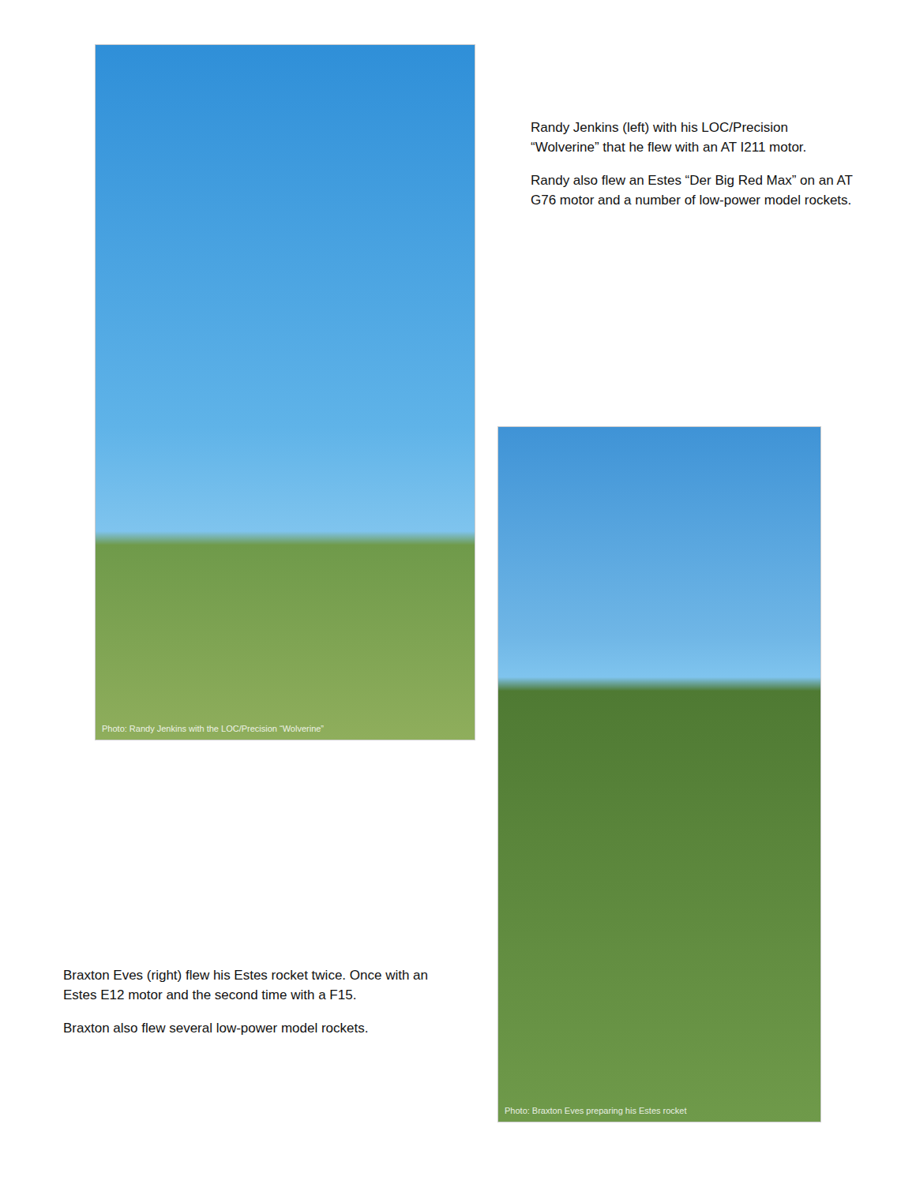Photo: Randy Jenkins with the LOC/Precision “Wolverine”
Randy Jenkins (left) with his LOC/Precision “Wolverine” that he flew with an AT I211 motor.
Randy also flew an Estes “Der Big Red Max” on an AT G76 motor and a number of low-power model rockets.
Braxton Eves (right) flew his Estes rocket twice. Once with an Estes E12 motor and the second time with a F15.
Braxton also flew several low-power model rockets.
Photo: Braxton Eves preparing his Estes rocket